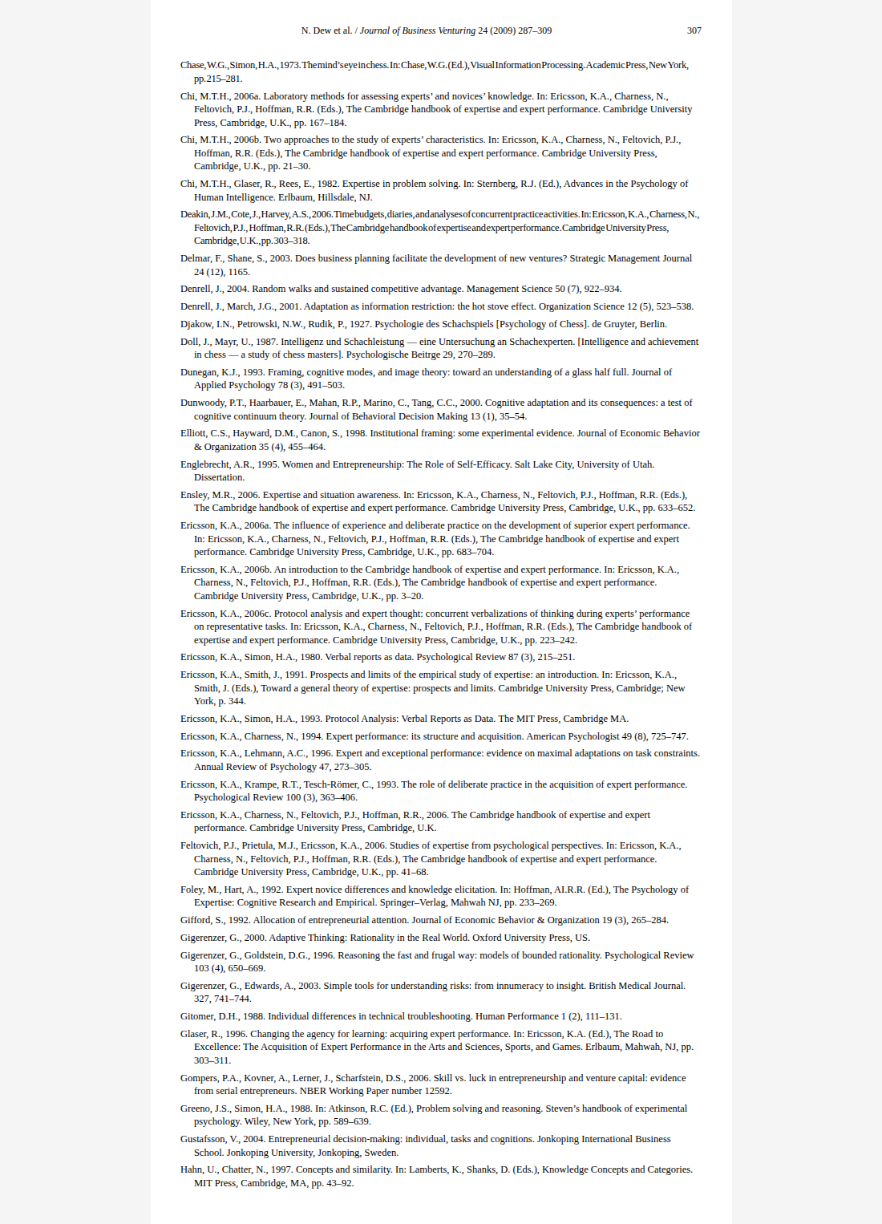N. Dew et al. / Journal of Business Venturing 24 (2009) 287–309
307
Chase, W.G., Simon, H.A., 1973. The mind’s eye in chess. In: Chase, W.G. (Ed.), Visual Information Processing. Academic Press, New York, pp. 215–281.
Chi, M.T.H., 2006a. Laboratory methods for assessing experts’ and novices’ knowledge. In: Ericsson, K.A., Charness, N., Feltovich, P.J., Hoffman, R.R. (Eds.), The Cambridge handbook of expertise and expert performance. Cambridge University Press, Cambridge, U.K., pp. 167–184.
Chi, M.T.H., 2006b. Two approaches to the study of experts’ characteristics. In: Ericsson, K.A., Charness, N., Feltovich, P.J., Hoffman, R.R. (Eds.), The Cambridge handbook of expertise and expert performance. Cambridge University Press, Cambridge, U.K., pp. 21–30.
Chi, M.T.H., Glaser, R., Rees, E., 1982. Expertise in problem solving. In: Sternberg, R.J. (Ed.), Advances in the Psychology of Human Intelligence. Erlbaum, Hillsdale, NJ.
Deakin, J.M., Cote, J., Harvey, A.S., 2006. Time budgets, diaries, and analyses of concurrent practice activities. In: Ericsson, K.A., Charness, N., Feltovich, P.J., Hoffman, R.R. (Eds.), The Cambridge handbook of expertise and expert performance. Cambridge University Press, Cambridge, U.K., pp. 303–318.
Delmar, F., Shane, S., 2003. Does business planning facilitate the development of new ventures? Strategic Management Journal 24 (12), 1165.
Denrell, J., 2004. Random walks and sustained competitive advantage. Management Science 50 (7), 922–934.
Denrell, J., March, J.G., 2001. Adaptation as information restriction: the hot stove effect. Organization Science 12 (5), 523–538.
Djakow, I.N., Petrowski, N.W., Rudik, P., 1927. Psychologie des Schachspiels [Psychology of Chess]. de Gruyter, Berlin.
Doll, J., Mayr, U., 1987. Intelligenz und Schachleistung — eine Untersuchung an Schachexperten. [Intelligence and achievement in chess — a study of chess masters]. Psychologische Beitrge 29, 270–289.
Dunegan, K.J., 1993. Framing, cognitive modes, and image theory: toward an understanding of a glass half full. Journal of Applied Psychology 78 (3), 491–503.
Dunwoody, P.T., Haarbauer, E., Mahan, R.P., Marino, C., Tang, C.C., 2000. Cognitive adaptation and its consequences: a test of cognitive continuum theory. Journal of Behavioral Decision Making 13 (1), 35–54.
Elliott, C.S., Hayward, D.M., Canon, S., 1998. Institutional framing: some experimental evidence. Journal of Economic Behavior & Organization 35 (4), 455–464.
Englebrecht, A.R., 1995. Women and Entrepreneurship: The Role of Self-Efficacy. Salt Lake City, University of Utah. Dissertation.
Ensley, M.R., 2006. Expertise and situation awareness. In: Ericsson, K.A., Charness, N., Feltovich, P.J., Hoffman, R.R. (Eds.), The Cambridge handbook of expertise and expert performance. Cambridge University Press, Cambridge, U.K., pp. 633–652.
Ericsson, K.A., 2006a. The influence of experience and deliberate practice on the development of superior expert performance. In: Ericsson, K.A., Charness, N., Feltovich, P.J., Hoffman, R.R. (Eds.), The Cambridge handbook of expertise and expert performance. Cambridge University Press, Cambridge, U.K., pp. 683–704.
Ericsson, K.A., 2006b. An introduction to the Cambridge handbook of expertise and expert performance. In: Ericsson, K.A., Charness, N., Feltovich, P.J., Hoffman, R.R. (Eds.), The Cambridge handbook of expertise and expert performance. Cambridge University Press, Cambridge, U.K., pp. 3–20.
Ericsson, K.A., 2006c. Protocol analysis and expert thought: concurrent verbalizations of thinking during experts’ performance on representative tasks. In: Ericsson, K.A., Charness, N., Feltovich, P.J., Hoffman, R.R. (Eds.), The Cambridge handbook of expertise and expert performance. Cambridge University Press, Cambridge, U.K., pp. 223–242.
Ericsson, K.A., Simon, H.A., 1980. Verbal reports as data. Psychological Review 87 (3), 215–251.
Ericsson, K.A., Smith, J., 1991. Prospects and limits of the empirical study of expertise: an introduction. In: Ericsson, K.A., Smith, J. (Eds.), Toward a general theory of expertise: prospects and limits. Cambridge University Press, Cambridge; New York, p. 344.
Ericsson, K.A., Simon, H.A., 1993. Protocol Analysis: Verbal Reports as Data. The MIT Press, Cambridge MA.
Ericsson, K.A., Charness, N., 1994. Expert performance: its structure and acquisition. American Psychologist 49 (8), 725–747.
Ericsson, K.A., Lehmann, A.C., 1996. Expert and exceptional performance: evidence on maximal adaptations on task constraints. Annual Review of Psychology 47, 273–305.
Ericsson, K.A., Krampe, R.T., Tesch-Römer, C., 1993. The role of deliberate practice in the acquisition of expert performance. Psychological Review 100 (3), 363–406.
Ericsson, K.A., Charness, N., Feltovich, P.J., Hoffman, R.R., 2006. The Cambridge handbook of expertise and expert performance. Cambridge University Press, Cambridge, U.K.
Feltovich, P.J., Prietula, M.J., Ericsson, K.A., 2006. Studies of expertise from psychological perspectives. In: Ericsson, K.A., Charness, N., Feltovich, P.J., Hoffman, R.R. (Eds.), The Cambridge handbook of expertise and expert performance. Cambridge University Press, Cambridge, U.K., pp. 41–68.
Foley, M., Hart, A., 1992. Expert novice differences and knowledge elicitation. In: Hoffman, AI.R.R. (Ed.), The Psychology of Expertise: Cognitive Research and Empirical. Springer–Verlag, Mahwah NJ, pp. 233–269.
Gifford, S., 1992. Allocation of entrepreneurial attention. Journal of Economic Behavior & Organization 19 (3), 265–284.
Gigerenzer, G., 2000. Adaptive Thinking: Rationality in the Real World. Oxford University Press, US.
Gigerenzer, G., Goldstein, D.G., 1996. Reasoning the fast and frugal way: models of bounded rationality. Psychological Review 103 (4), 650–669.
Gigerenzer, G., Edwards, A., 2003. Simple tools for understanding risks: from innumeracy to insight. British Medical Journal. 327, 741–744.
Gitomer, D.H., 1988. Individual differences in technical troubleshooting. Human Performance 1 (2), 111–131.
Glaser, R., 1996. Changing the agency for learning: acquiring expert performance. In: Ericsson, K.A. (Ed.), The Road to Excellence: The Acquisition of Expert Performance in the Arts and Sciences, Sports, and Games. Erlbaum, Mahwah, NJ, pp. 303–311.
Gompers, P.A., Kovner, A., Lerner, J., Scharfstein, D.S., 2006. Skill vs. luck in entrepreneurship and venture capital: evidence from serial entrepreneurs. NBER Working Paper number 12592.
Greeno, J.S., Simon, H.A., 1988. In: Atkinson, R.C. (Ed.), Problem solving and reasoning. Steven’s handbook of experimental psychology. Wiley, New York, pp. 589–639.
Gustafsson, V., 2004. Entrepreneurial decision-making: individual, tasks and cognitions. Jonkoping International Business School. Jonkoping University, Jonkoping, Sweden.
Hahn, U., Chatter, N., 1997. Concepts and similarity. In: Lamberts, K., Shanks, D. (Eds.), Knowledge Concepts and Categories. MIT Press, Cambridge, MA, pp. 43–92.